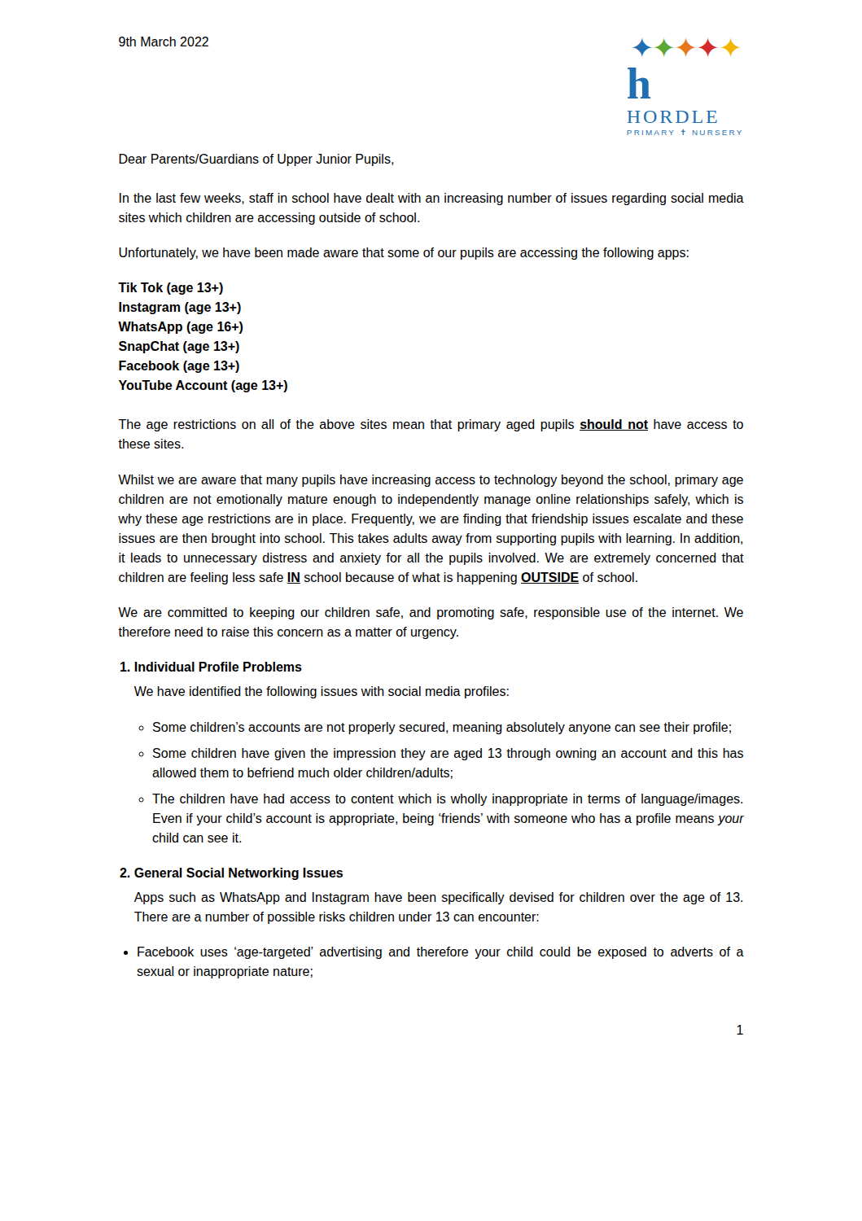✦✦✦✦✦
h
HORDLE
PRIMARY ✝ NURSERY
9th March 2022
Dear Parents/Guardians of Upper Junior Pupils,
In the last few weeks, staff in school have dealt with an increasing number of issues regarding social media sites which children are accessing outside of school.
Unfortunately, we have been made aware that some of our pupils are accessing the following apps:
Tik Tok (age 13+)
Instagram (age 13+)
WhatsApp (age 16+)
SnapChat (age 13+)
Facebook (age 13+)
YouTube Account (age 13+)
The age restrictions on all of the above sites mean that primary aged pupils should not have access to these sites.
Whilst we are aware that many pupils have increasing access to technology beyond the school, primary age children are not emotionally mature enough to independently manage online relationships safely, which is why these age restrictions are in place. Frequently, we are finding that friendship issues escalate and these issues are then brought into school. This takes adults away from supporting pupils with learning. In addition, it leads to unnecessary distress and anxiety for all the pupils involved. We are extremely concerned that children are feeling less safe IN school because of what is happening OUTSIDE of school.
We are committed to keeping our children safe, and promoting safe, responsible use of the internet. We therefore need to raise this concern as a matter of urgency.
Individual Profile Problems
We have identified the following issues with social media profiles:
Some children’s accounts are not properly secured, meaning absolutely anyone can see their profile;
Some children have given the impression they are aged 13 through owning an account and this has allowed them to befriend much older children/adults;
The children have had access to content which is wholly inappropriate in terms of language/images. Even if your child’s account is appropriate, being ‘friends’ with someone who has a profile means your child can see it.
General Social Networking Issues
Apps such as WhatsApp and Instagram have been specifically devised for children over the age of 13. There are a number of possible risks children under 13 can encounter:
Facebook uses ‘age-targeted’ advertising and therefore your child could be exposed to adverts of a sexual or inappropriate nature;
1